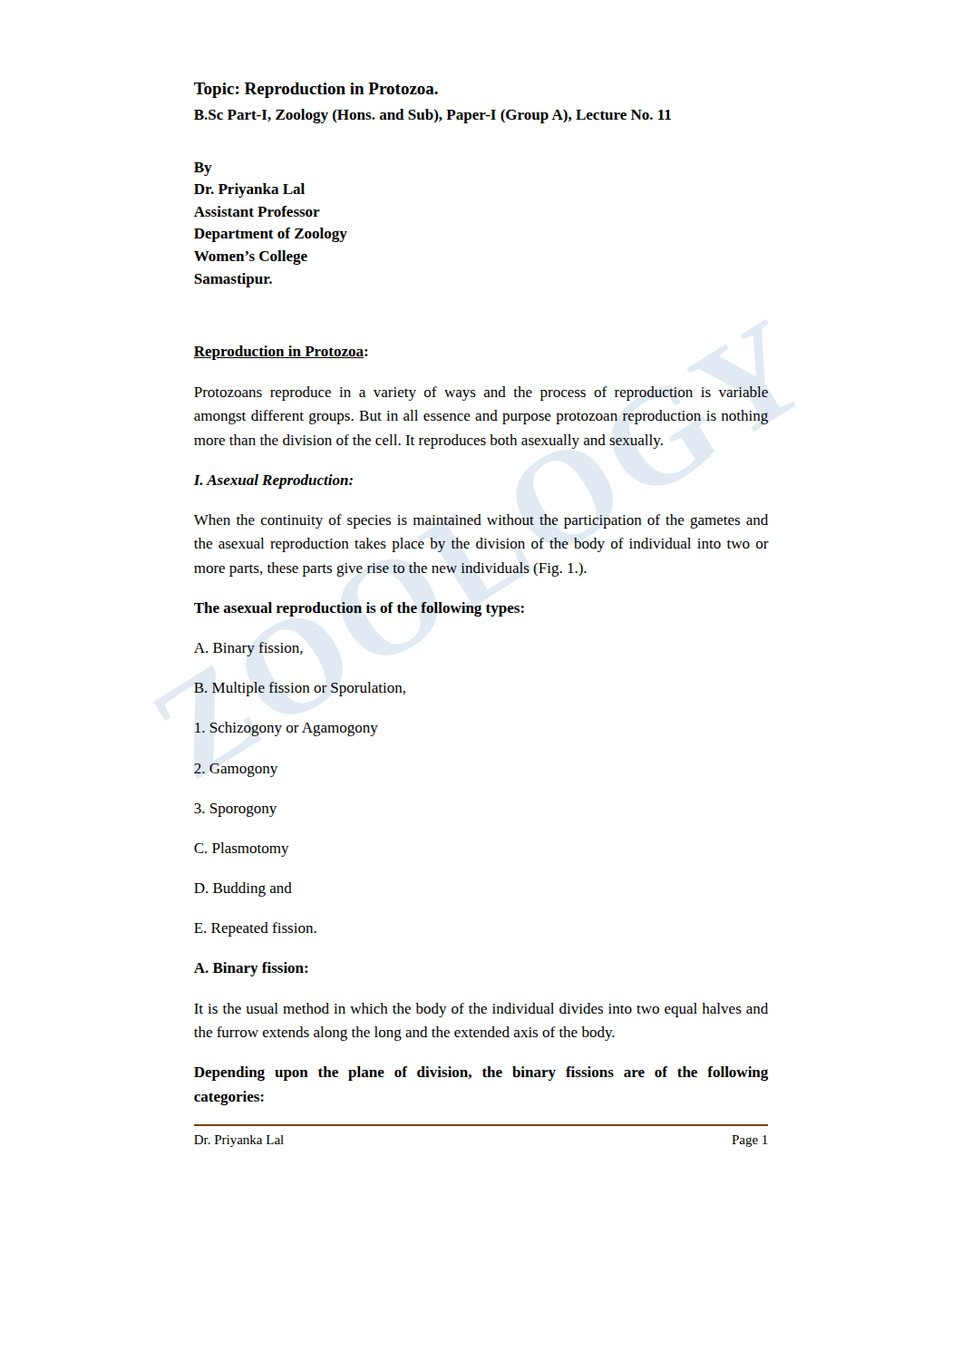ZOOLOGY
Topic: Reproduction in Protozoa.
B.Sc Part-I, Zoology (Hons. and Sub), Paper-I (Group A), Lecture No. 11
By
Dr. Priyanka Lal
Assistant Professor
Department of Zoology
Women’s College
Samastipur.
Reproduction in Protozoa
:
Protozoans reproduce in a variety of ways and the process of reproduction is variable amongst different groups. But in all essence and purpose protozoan reproduction is nothing more than the division of the cell. It reproduces both asexually and sexually.
I. Asexual Reproduction:
When the continuity of species is maintained without the participation of the gametes and the asexual reproduction takes place by the division of the body of individual into two or more parts, these parts give rise to the new individuals (Fig. 1.).
The asexual reproduction is of the following types:
A. Binary fission,
B. Multiple fission or Sporulation,
1. Schizogony or Agamogony
2. Gamogony
3. Sporogony
C. Plasmotomy
D. Budding and
E. Repeated fission.
A. Binary fission:
It is the usual method in which the body of the individual divides into two equal halves and the furrow extends along the long and the extended axis of the body.
Depending upon the plane of division, the binary fissions are of the following categories:
Dr. Priyanka Lal Page 1